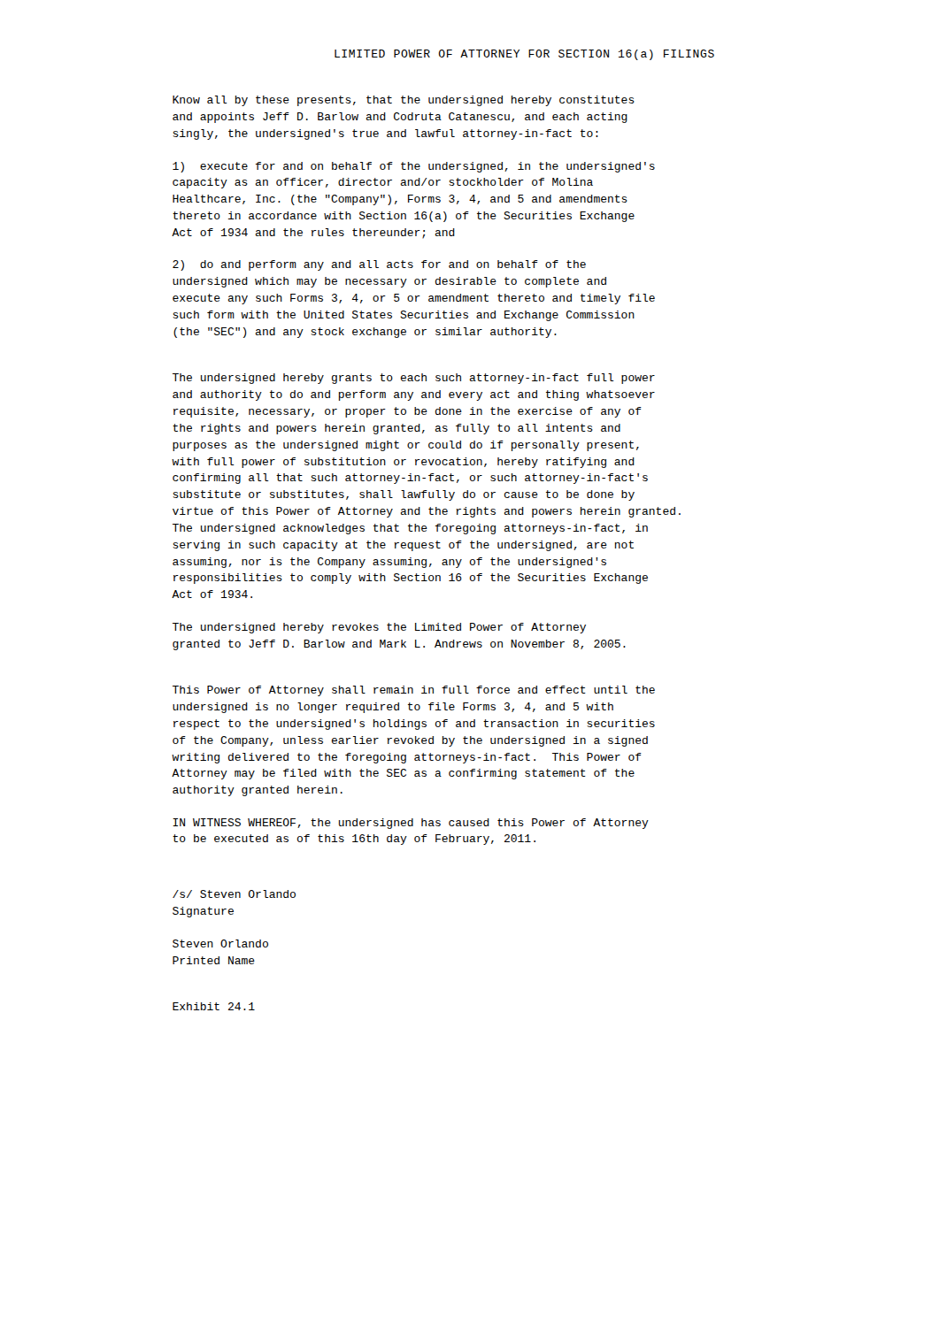LIMITED POWER OF ATTORNEY FOR SECTION 16(a) FILINGS
Know all by these presents, that the undersigned hereby constitutes and appoints Jeff D. Barlow and Codruta Catanescu, and each acting singly, the undersigned's true and lawful attorney-in-fact to:
1) execute for and on behalf of the undersigned, in the undersigned's capacity as an officer, director and/or stockholder of Molina Healthcare, Inc. (the "Company"), Forms 3, 4, and 5 and amendments thereto in accordance with Section 16(a) of the Securities Exchange Act of 1934 and the rules thereunder; and
2) do and perform any and all acts for and on behalf of the undersigned which may be necessary or desirable to complete and execute any such Forms 3, 4, or 5 or amendment thereto and timely file such form with the United States Securities and Exchange Commission (the "SEC") and any stock exchange or similar authority.
The undersigned hereby grants to each such attorney-in-fact full power and authority to do and perform any and every act and thing whatsoever requisite, necessary, or proper to be done in the exercise of any of the rights and powers herein granted, as fully to all intents and purposes as the undersigned might or could do if personally present, with full power of substitution or revocation, hereby ratifying and confirming all that such attorney-in-fact, or such attorney-in-fact's substitute or substitutes, shall lawfully do or cause to be done by virtue of this Power of Attorney and the rights and powers herein granted. The undersigned acknowledges that the foregoing attorneys-in-fact, in serving in such capacity at the request of the undersigned, are not assuming, nor is the Company assuming, any of the undersigned's responsibilities to comply with Section 16 of the Securities Exchange Act of 1934.
The undersigned hereby revokes the Limited Power of Attorney granted to Jeff D. Barlow and Mark L. Andrews on November 8, 2005.
This Power of Attorney shall remain in full force and effect until the undersigned is no longer required to file Forms 3, 4, and 5 with respect to the undersigned's holdings of and transaction in securities of the Company, unless earlier revoked by the undersigned in a signed writing delivered to the foregoing attorneys-in-fact. This Power of Attorney may be filed with the SEC as a confirming statement of the authority granted herein.
IN WITNESS WHEREOF, the undersigned has caused this Power of Attorney to be executed as of this 16th day of February, 2011.
/s/ Steven Orlando
Signature
Steven Orlando
Printed Name
Exhibit 24.1